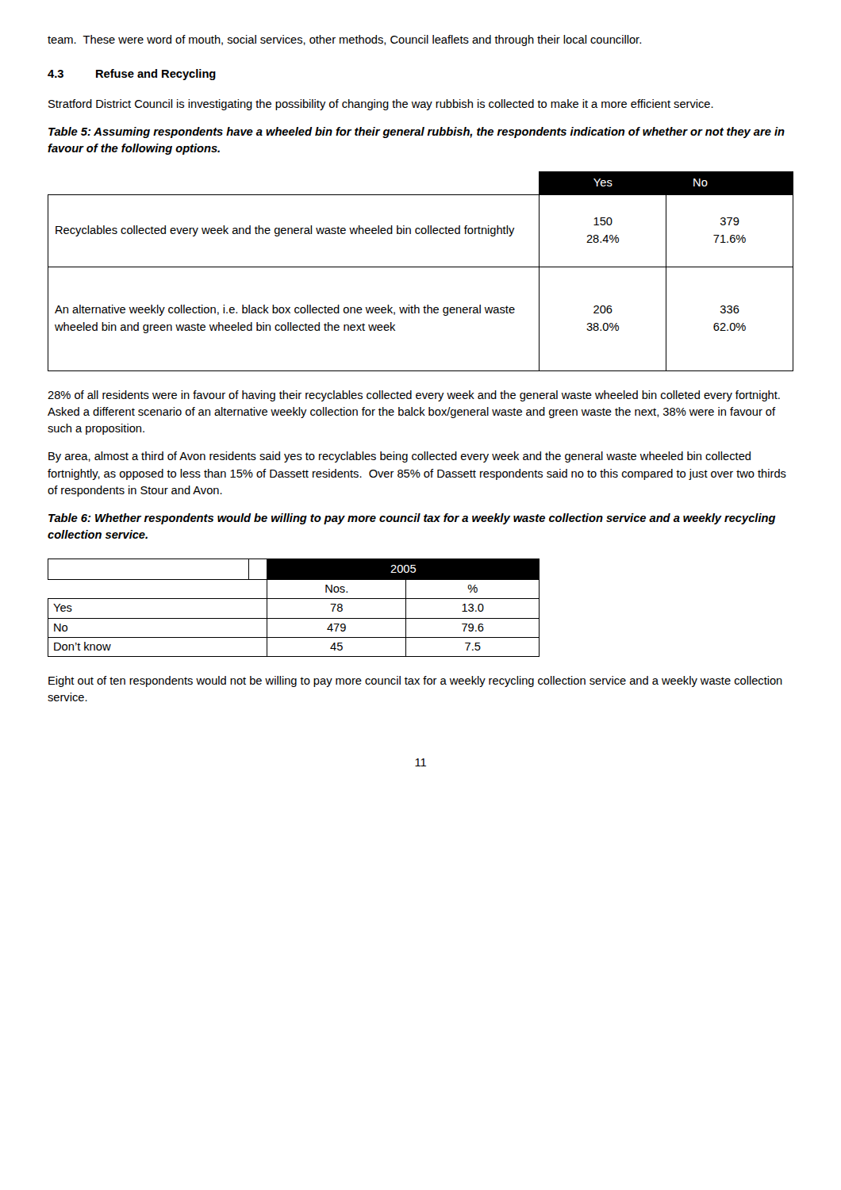team. These were word of mouth, social services, other methods, Council leaflets and through their local councillor.
4.3 Refuse and Recycling
Stratford District Council is investigating the possibility of changing the way rubbish is collected to make it a more efficient service.
Table 5: Assuming respondents have a wheeled bin for their general rubbish, the respondents indication of whether or not they are in favour of the following options.
| | Yes | No | |
| --- | --- | --- | --- |
| Recyclables collected every week and the general waste wheeled bin collected fortnightly | 150 28.4% | 379 71.6% |
| An alternative weekly collection, i.e. black box collected one week, with the general waste wheeled bin and green waste wheeled bin collected the next week | 206 38.0% | 336 62.0% |
28% of all residents were in favour of having their recyclables collected every week and the general waste wheeled bin colleted every fortnight. Asked a different scenario of an alternative weekly collection for the balck box/general waste and green waste the next, 38% were in favour of such a proposition.
By area, almost a third of Avon residents said yes to recyclables being collected every week and the general waste wheeled bin collected fortnightly, as opposed to less than 15% of Dassett residents. Over 85% of Dassett respondents said no to this compared to just over two thirds of respondents in Stour and Avon.
Table 6: Whether respondents would be willing to pay more council tax for a weekly waste collection service and a weekly recycling collection service.
| | | 2005 |
| --- | --- | --- |
| | | Nos. | % |
| Yes | 78 | 13.0 |
| No | 479 | 79.6 |
| Don’t know | 45 | 7.5 |
Eight out of ten respondents would not be willing to pay more council tax for a weekly recycling collection service and a weekly waste collection service.
11